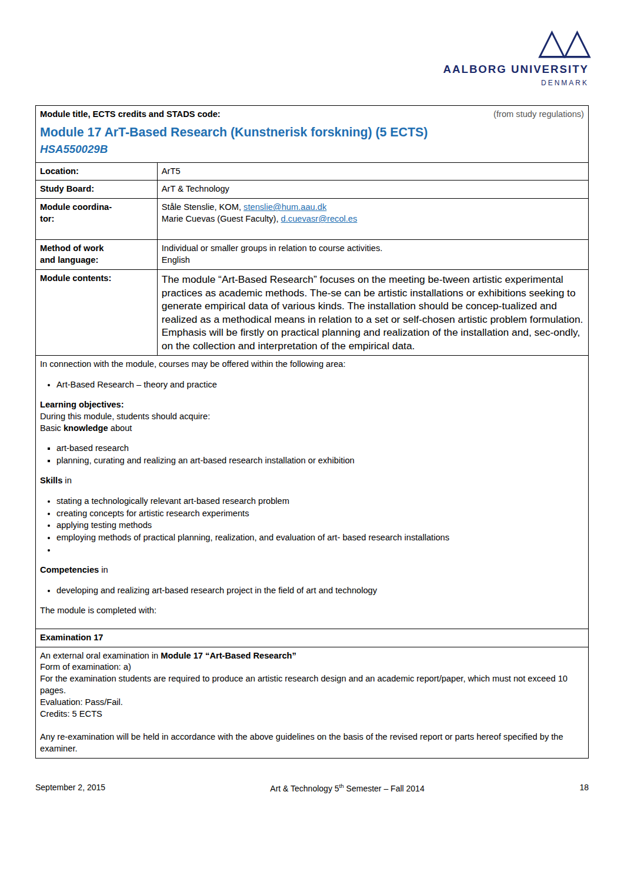△△
AALBORG UNIVERSITY
DENMARK
| / Module title, ECTS credits and STADS code: / (from study regulations) / Module 17 ArT-Based Research (Kunstnerisk forskning) (5 ECTS) HSA550029B |
| Location: | ArT5 |
| Study Board: | ArT & Technology |
| Module coordina- tor: | Ståle Stenslie, KOM, stenslie@hum.aau.dk Marie Cuevas (Guest Faculty), d.cuevasr@recol.es |
| Method of work and language: | Individual or smaller groups in relation to course activities. English |
| Module contents: | The module “Art-Based Research” focuses on the meeting be-tween artistic experimental practices as academic methods. The-se can be artistic installations or exhibitions seeking to generate empirical data of various kinds. The installation should be concep-tualized and realized as a methodical means in relation to a set or self-chosen artistic problem formulation. Emphasis will be firstly on practical planning and realization of the installation and, sec-ondly, on the collection and interpretation of the empirical data. |
| In connection with the module, courses may be offered within the following area: Art-Based Research – theory and practice Learning objectives: During this module, students should acquire: Basic knowledge about art-based research planning, curating and realizing an art-based research installation or exhibition Skills in stating a technologically relevant art-based research problem creating concepts for artistic research experiments applying testing methods employing methods of practical planning, realization, and evaluation of art- based research installations Competencies in developing and realizing art-based research project in the field of art and technology The module is completed with: |
| Examination 17 |
| An external oral examination in Module 17 “Art-Based Research” Form of examination: a) For the examination students are required to produce an artistic research design and an academic report/paper, which must not exceed 10 pages. Evaluation: Pass/Fail. Credits: 5 ECTS Any re-examination will be held in accordance with the above guidelines on the basis of the revised report or parts hereof specified by the examiner. |
September 2, 2015
Art & Technology 5th Semester – Fall 2014
18